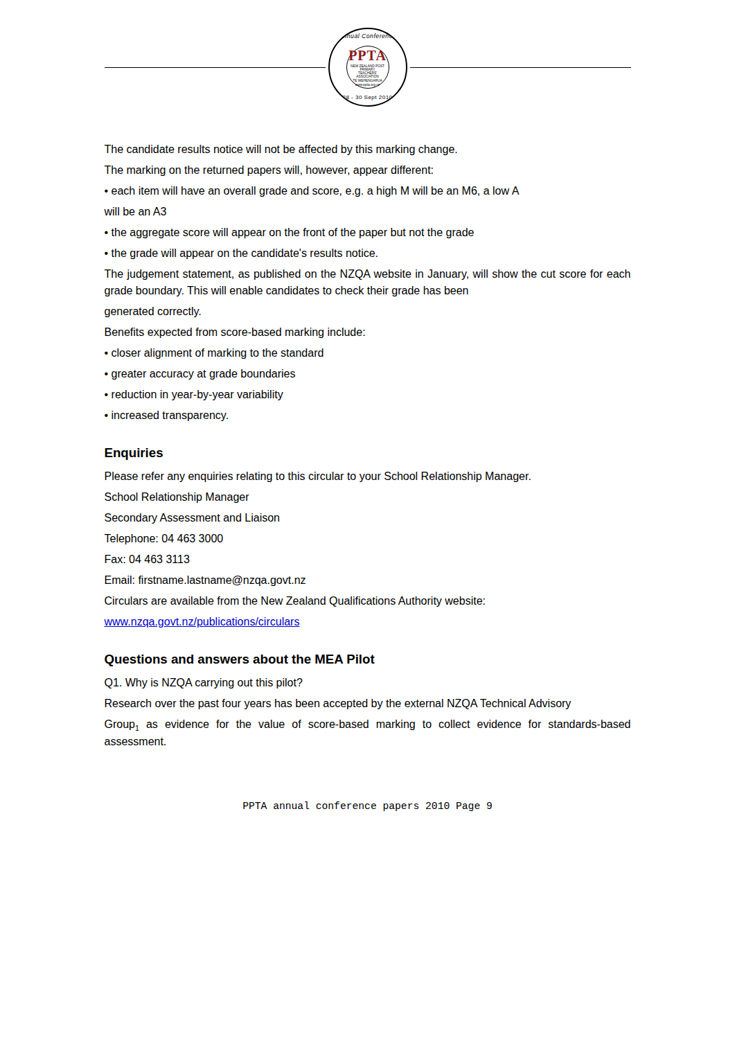Annual Conference
PPTA
NEW ZEALAND POST PRIMARY
TEACHERS' ASSOCIATION
TE WEHENGARUA
www.ppta.org.nz
28 - 30 Sept 2010
The candidate results notice will not be affected by this marking change.
The marking on the returned papers will, however, appear different:
• each item will have an overall grade and score, e.g. a high M will be an M6, a low A
will be an A3
• the aggregate score will appear on the front of the paper but not the grade
• the grade will appear on the candidate's results notice.
The judgement statement, as published on the NZQA website in January, will show the cut score for each grade boundary. This will enable candidates to check their grade has been
generated correctly.
Benefits expected from score-based marking include:
• closer alignment of marking to the standard
• greater accuracy at grade boundaries
• reduction in year-by-year variability
• increased transparency.
Enquiries
Please refer any enquiries relating to this circular to your School Relationship Manager.
School Relationship Manager
Secondary Assessment and Liaison
Telephone: 04 463 3000
Fax: 04 463 3113
Email: firstname.lastname@nzqa.govt.nz
Circulars are available from the New Zealand Qualifications Authority website:
www.nzqa.govt.nz/publications/circulars
Questions and answers about the MEA Pilot
Q1. Why is NZQA carrying out this pilot?
Research over the past four years has been accepted by the external NZQA Technical Advisory
Group1 as evidence for the value of score-based marking to collect evidence for standards-based assessment.
PPTA annual conference papers 2010 Page 9